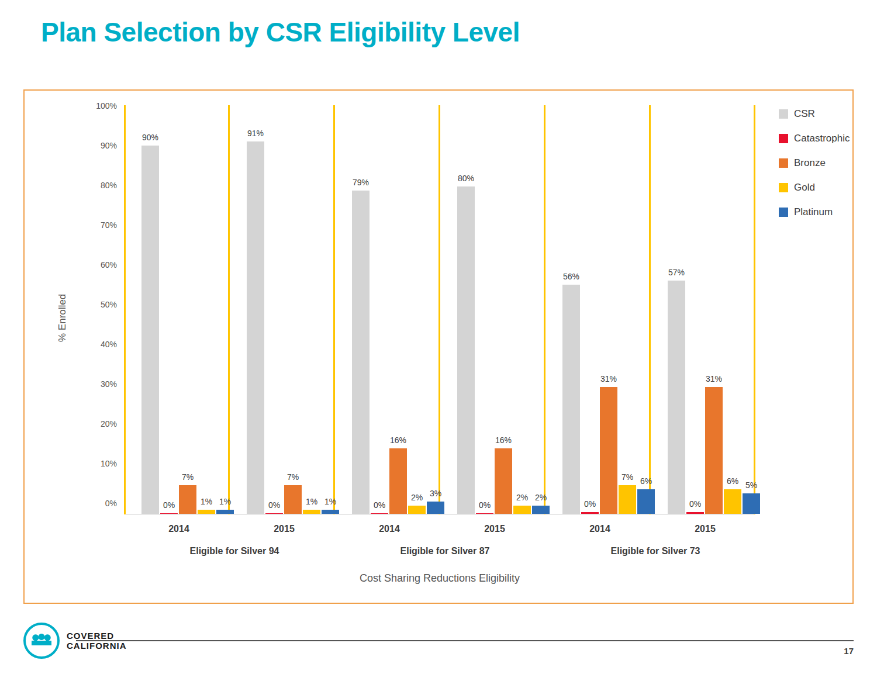Plan Selection by CSR Eligibility Level
100%
90%
80%
70%
60%
50%
40%
30%
20%
10%
0%
% Enrolled
90%
0%
7%
1%
1%
2014
91%
0%
7%
1%
1%
2015
Eligible for Silver 94
79%
0%
16%
2%
3%
2014
80%
0%
16%
2%
2%
2015
Eligible for Silver 87
56%
0%
31%
7%
6%
2014
57%
0%
31%
6%
5%
2015
Eligible for Silver 73
Cost Sharing Reductions Eligibility
CSR
Catastrophic
Bronze
Gold
Platinum
COVERED CALIFORNIA
17